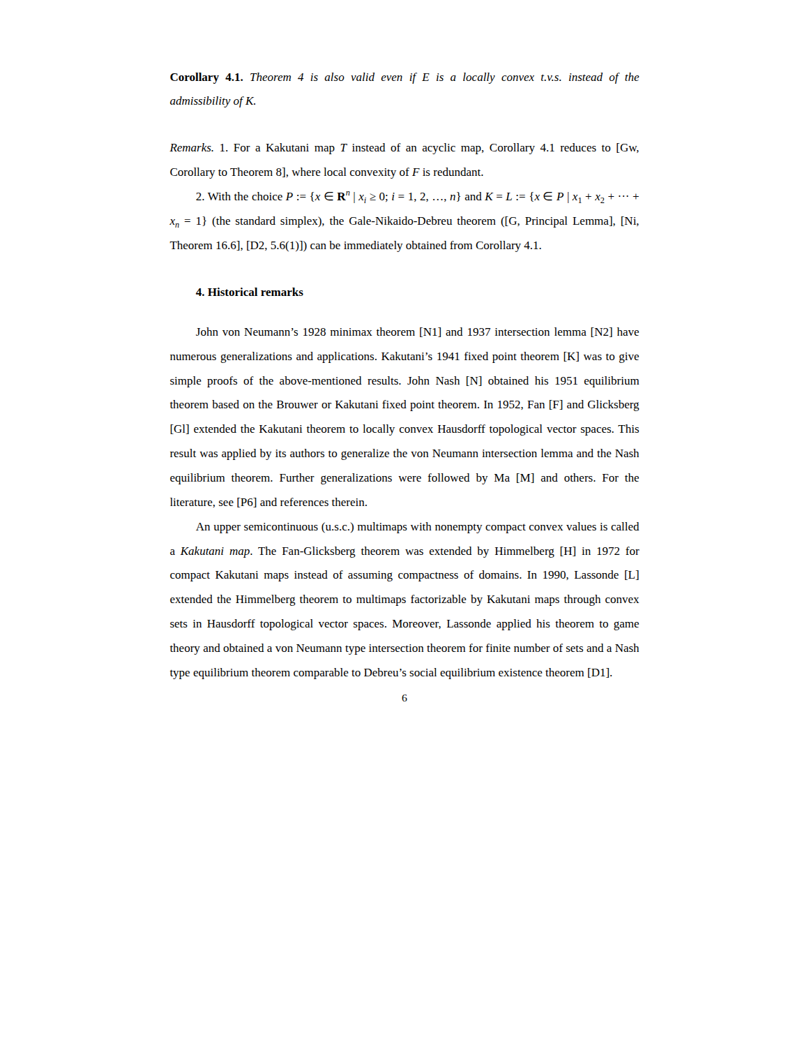Corollary 4.1. Theorem 4 is also valid even if E is a locally convex t.v.s. instead of the admissibility of K.
Remarks. 1. For a Kakutani map T instead of an acyclic map, Corollary 4.1 reduces to [Gw, Corollary to Theorem 8], where local convexity of F is redundant.
2. With the choice P := {x ∈ Rn | xi ≥ 0; i = 1, 2, …, n} and K = L := {x ∈ P | x1 + x2 + ··· + xn = 1} (the standard simplex), the Gale-Nikaido-Debreu theorem ([G, Principal Lemma], [Ni, Theorem 16.6], [D2, 5.6(1)]) can be immediately obtained from Corollary 4.1.
4. Historical remarks
John von Neumann’s 1928 minimax theorem [N1] and 1937 intersection lemma [N2] have numerous generalizations and applications. Kakutani’s 1941 fixed point theorem [K] was to give simple proofs of the above-mentioned results. John Nash [N] obtained his 1951 equilibrium theorem based on the Brouwer or Kakutani fixed point theorem. In 1952, Fan [F] and Glicksberg [Gl] extended the Kakutani theorem to locally convex Hausdorff topological vector spaces. This result was applied by its authors to generalize the von Neumann intersection lemma and the Nash equilibrium theorem. Further generalizations were followed by Ma [M] and others. For the literature, see [P6] and references therein.
An upper semicontinuous (u.s.c.) multimaps with nonempty compact convex values is called a Kakutani map. The Fan-Glicksberg theorem was extended by Himmelberg [H] in 1972 for compact Kakutani maps instead of assuming compactness of domains. In 1990, Lassonde [L] extended the Himmelberg theorem to multimaps factorizable by Kakutani maps through convex sets in Hausdorff topological vector spaces. Moreover, Lassonde applied his theorem to game theory and obtained a von Neumann type intersection theorem for finite number of sets and a Nash type equilibrium theorem comparable to Debreu’s social equilibrium existence theorem [D1].
6